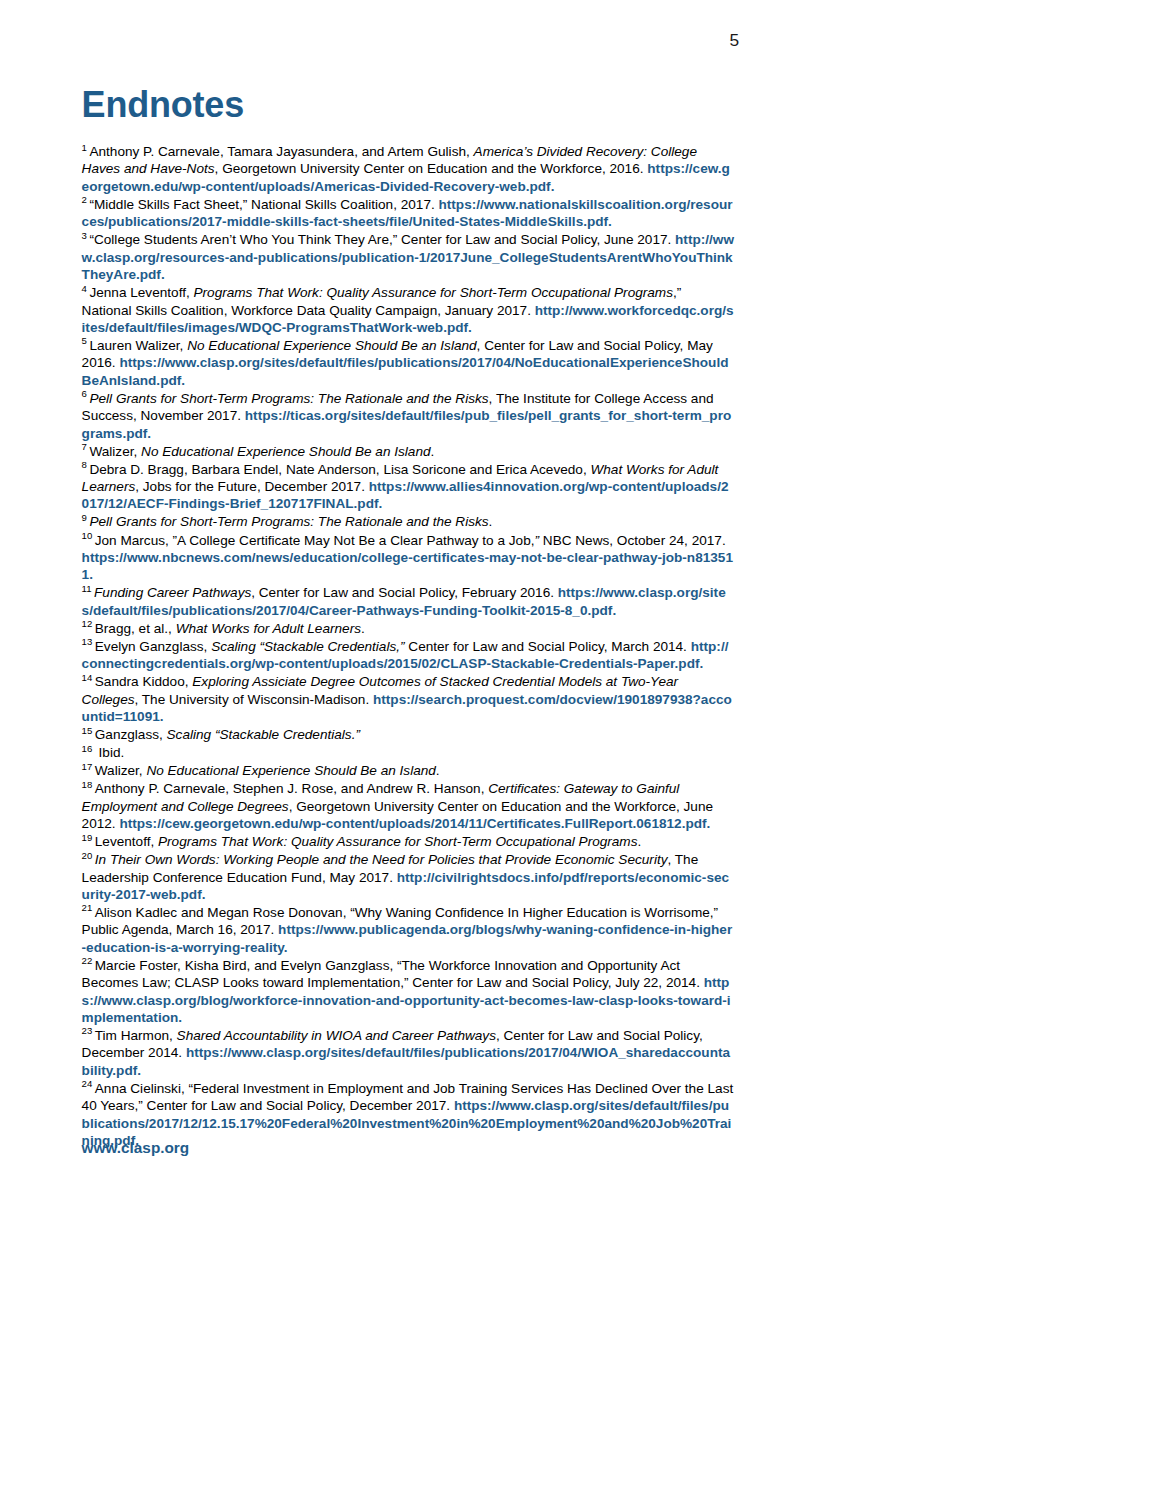5
Endnotes
1 Anthony P. Carnevale, Tamara Jayasundera, and Artem Gulish, America’s Divided Recovery: College Haves and Have-Nots, Georgetown University Center on Education and the Workforce, 2016. https://cew.georgetown.edu/wp-content/uploads/Americas-Divided-Recovery-web.pdf.
2“Middle Skills Fact Sheet,” National Skills Coalition, 2017. https://www.nationalskillscoalition.org/resources/publications/2017-middle-skills-fact-sheets/file/United-States-MiddleSkills.pdf.
3“College Students Aren’t Who You Think They Are,” Center for Law and Social Policy, June 2017. http://www.clasp.org/resources-and-publications/publication-1/2017June_CollegeStudentsArentWhoYouThinkTheyAre.pdf.
4 Jenna Leventoff, Programs That Work: Quality Assurance for Short-Term Occupational Programs,” National Skills Coalition, Workforce Data Quality Campaign, January 2017. http://www.workforcedqc.org/sites/default/files/images/WDQC-ProgramsThatWork-web.pdf.
5 Lauren Walizer, No Educational Experience Should Be an Island, Center for Law and Social Policy, May 2016. https://www.clasp.org/sites/default/files/publications/2017/04/NoEducationalExperienceShouldBeAnIsland.pdf.
6 Pell Grants for Short-Term Programs: The Rationale and the Risks, The Institute for College Access and Success, November 2017. https://ticas.org/sites/default/files/pub_files/pell_grants_for_short-term_programs.pdf.
7 Walizer, No Educational Experience Should Be an Island.
8 Debra D. Bragg, Barbara Endel, Nate Anderson, Lisa Soricone and Erica Acevedo, What Works for Adult Learners, Jobs for the Future, December 2017. https://www.allies4innovation.org/wp-content/uploads/2017/12/AECF-Findings-Brief_120717FINAL.pdf.
9 Pell Grants for Short-Term Programs: The Rationale and the Risks.
10 Jon Marcus, ”A College Certificate May Not Be a Clear Pathway to a Job,” NBC News, October 24, 2017. https://www.nbcnews.com/news/education/college-certificates-may-not-be-clear-pathway-job-n813511.
11 Funding Career Pathways, Center for Law and Social Policy, February 2016. https://www.clasp.org/sites/default/files/publications/2017/04/Career-Pathways-Funding-Toolkit-2015-8_0.pdf.
12 Bragg, et al., What Works for Adult Learners.
13 Evelyn Ganzglass, Scaling “Stackable Credentials,” Center for Law and Social Policy, March 2014. http://connectingcredentials.org/wp-content/uploads/2015/02/CLASP-Stackable-Credentials-Paper.pdf.
14 Sandra Kiddoo, Exploring Assiciate Degree Outcomes of Stacked Credential Models at Two-Year Colleges, The University of Wisconsin-Madison. https://search.proquest.com/docview/1901897938?accountid=11091.
15 Ganzglass, Scaling “Stackable Credentials.”
16 Ibid.
17 Walizer, No Educational Experience Should Be an Island.
18 Anthony P. Carnevale, Stephen J. Rose, and Andrew R. Hanson, Certificates: Gateway to Gainful Employment and College Degrees, Georgetown University Center on Education and the Workforce, June 2012. https://cew.georgetown.edu/wp-content/uploads/2014/11/Certificates.FullReport.061812.pdf.
19 Leventoff, Programs That Work: Quality Assurance for Short-Term Occupational Programs.
20 In Their Own Words: Working People and the Need for Policies that Provide Economic Security, The Leadership Conference Education Fund, May 2017. http://civilrightsdocs.info/pdf/reports/economic-security-2017-web.pdf.
21 Alison Kadlec and Megan Rose Donovan, “Why Waning Confidence In Higher Education is Worrisome,” Public Agenda, March 16, 2017. https://www.publicagenda.org/blogs/why-waning-confidence-in-higher-education-is-a-worrying-reality.
22 Marcie Foster, Kisha Bird, and Evelyn Ganzglass, “The Workforce Innovation and Opportunity Act Becomes Law; CLASP Looks toward Implementation,” Center for Law and Social Policy, July 22, 2014. https://www.clasp.org/blog/workforce-innovation-and-opportunity-act-becomes-law-clasp-looks-toward-implementation.
23 Tim Harmon, Shared Accountability in WIOA and Career Pathways, Center for Law and Social Policy, December 2014. https://www.clasp.org/sites/default/files/publications/2017/04/WIOA_sharedaccountability.pdf.
24 Anna Cielinski, “Federal Investment in Employment and Job Training Services Has Declined Over the Last 40 Years,” Center for Law and Social Policy, December 2017. https://www.clasp.org/sites/default/files/publications/2017/12/12.15.17%20Federal%20Investment%20in%20Employment%20and%20Job%20Training.pdf.
www.clasp.org